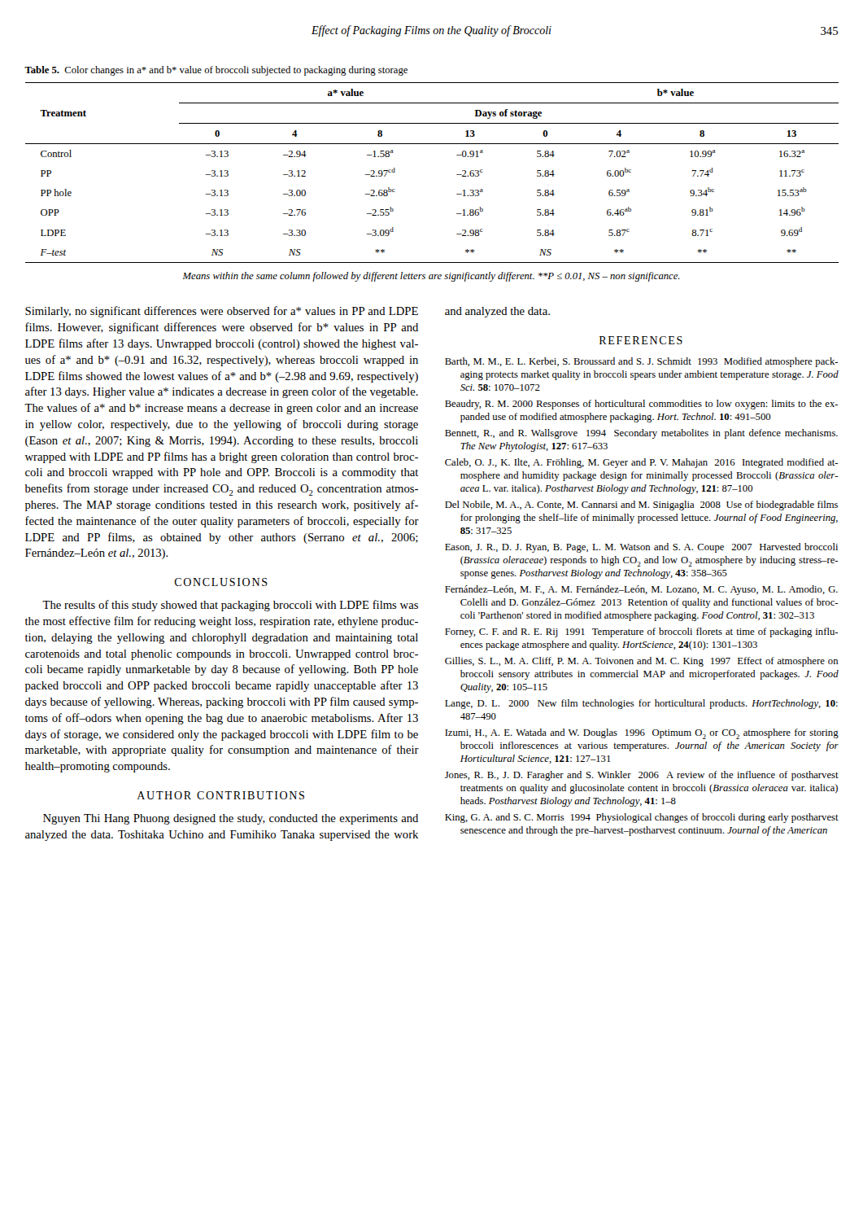Effect of Packaging Films on the Quality of Broccoli 345
Table 5. Color changes in a* and b* value of broccoli subjected to packaging during storage
| Treatment | a* value | b* value |
| --- | --- | --- |
| Days of storage |
| 0 | 4 | 8 | 13 | 0 | 4 | 8 | 13 |
| Control | –3.13 | –2.94 | –1.58 a | –0.91 a | 5.84 | 7.02 a | 10.99 a | 16.32 a |
| PP | –3.13 | –3.12 | –2.97 cd | –2.63 c | 5.84 | 6.00 bc | 7.74 d | 11.73 c |
| PP hole | –3.13 | –3.00 | –2.68 bc | –1.33 a | 5.84 | 6.59 a | 9.34 bc | 15.53 ab |
| OPP | –3.13 | –2.76 | –2.55 b | –1.86 b | 5.84 | 6.46 ab | 9.81 b | 14.96 b |
| LDPE | –3.13 | –3.30 | –3.09 d | –2.98 c | 5.84 | 5.87 c | 8.71 c | 9.69 d |
| F–test | NS | NS | ** | ** | NS | ** | ** | ** |
Means within the same column followed by different letters are significantly different. **P ≤ 0.01, NS – non significance.
Similarly, no significant differences were observed for a* values in PP and LDPE films. However, significant differences were observed for b* values in PP and LDPE films after 13 days. Unwrapped broccoli (control) showed the highest values of a* and b* (–0.91 and 16.32, respectively), whereas broccoli wrapped in LDPE films showed the lowest values of a* and b* (–2.98 and 9.69, respectively) after 13 days. Higher value a* indicates a decrease in green color of the vegetable. The values of a* and b* increase means a decrease in green color and an increase in yellow color, respectively, due to the yellowing of broccoli during storage (Eason et al., 2007; King & Morris, 1994). According to these results, broccoli wrapped with LDPE and PP films has a bright green coloration than control broccoli and broccoli wrapped with PP hole and OPP. Broccoli is a commodity that benefits from storage under increased CO2 and reduced O2 concentration atmospheres. The MAP storage conditions tested in this research work, positively affected the maintenance of the outer quality parameters of broccoli, especially for LDPE and PP films, as obtained by other authors (Serrano et al., 2006; Fernández–León et al., 2013).
Conclusions
The results of this study showed that packaging broccoli with LDPE films was the most effective film for reducing weight loss, respiration rate, ethylene production, delaying the yellowing and chlorophyll degradation and maintaining total carotenoids and total phenolic compounds in broccoli. Unwrapped control broccoli became rapidly unmarketable by day 8 because of yellowing. Both PP hole packed broccoli and OPP packed broccoli became rapidly unacceptable after 13 days because of yellowing. Whereas, packing broccoli with PP film caused symptoms of off–odors when opening the bag due to anaerobic metabolisms. After 13 days of storage, we considered only the packaged broccoli with LDPE film to be marketable, with appropriate quality for consumption and maintenance of their health–promoting compounds.
Author Contributions
Nguyen Thi Hang Phuong designed the study, conducted the experiments and analyzed the data. Toshitaka Uchino and Fumihiko Tanaka supervised the work and analyzed the data.
References
Barth, M. M., E. L. Kerbei, S. Broussard and S. J. Schmidt 1993 Modified atmosphere packaging protects market quality in broccoli spears under ambient temperature storage. J. Food Sci. 58: 1070–1072
Beaudry, R. M. 2000 Responses of horticultural commodities to low oxygen: limits to the expanded use of modified atmosphere packaging. Hort. Technol. 10: 491–500
Bennett, R., and R. Wallsgrove 1994 Secondary metabolites in plant defence mechanisms. The New Phytologist, 127: 617–633
Caleb, O. J., K. Ilte, A. Fröhling, M. Geyer and P. V. Mahajan 2016 Integrated modified atmosphere and humidity package design for minimally processed Broccoli (Brassica oleracea L. var. italica). Postharvest Biology and Technology, 121: 87–100
Del Nobile, M. A., A. Conte, M. Cannarsi and M. Sinigaglia 2008 Use of biodegradable films for prolonging the shelf–life of minimally processed lettuce. Journal of Food Engineering, 85: 317–325
Eason, J. R., D. J. Ryan, B. Page, L. M. Watson and S. A. Coupe 2007 Harvested broccoli (Brassica oleraceae) responds to high CO2 and low O2 atmosphere by inducing stress–response genes. Postharvest Biology and Technology, 43: 358–365
Fernández–León, M. F., A. M. Fernández–León, M. Lozano, M. C. Ayuso, M. L. Amodio, G. Colelli and D. González–Gómez 2013 Retention of quality and functional values of broccoli 'Parthenon' stored in modified atmosphere packaging. Food Control, 31: 302–313
Forney, C. F. and R. E. Rij 1991 Temperature of broccoli florets at time of packaging influences package atmosphere and quality. HortScience, 24(10): 1301–1303
Gillies, S. L., M. A. Cliff, P. M. A. Toivonen and M. C. King 1997 Effect of atmosphere on broccoli sensory attributes in commercial MAP and microperforated packages. J. Food Quality, 20: 105–115
Lange, D. L. 2000 New film technologies for horticultural products. HortTechnology, 10: 487–490
Izumi, H., A. E. Watada and W. Douglas 1996 Optimum O2 or CO2 atmosphere for storing broccoli inflorescences at various temperatures. Journal of the American Society for Horticultural Science, 121: 127–131
Jones, R. B., J. D. Faragher and S. Winkler 2006 A review of the influence of postharvest treatments on quality and glucosinolate content in broccoli (Brassica oleracea var. italica) heads. Postharvest Biology and Technology, 41: 1–8
King, G. A. and S. C. Morris 1994 Physiological changes of broccoli during early postharvest senescence and through the pre–harvest–postharvest continuum. Journal of the American